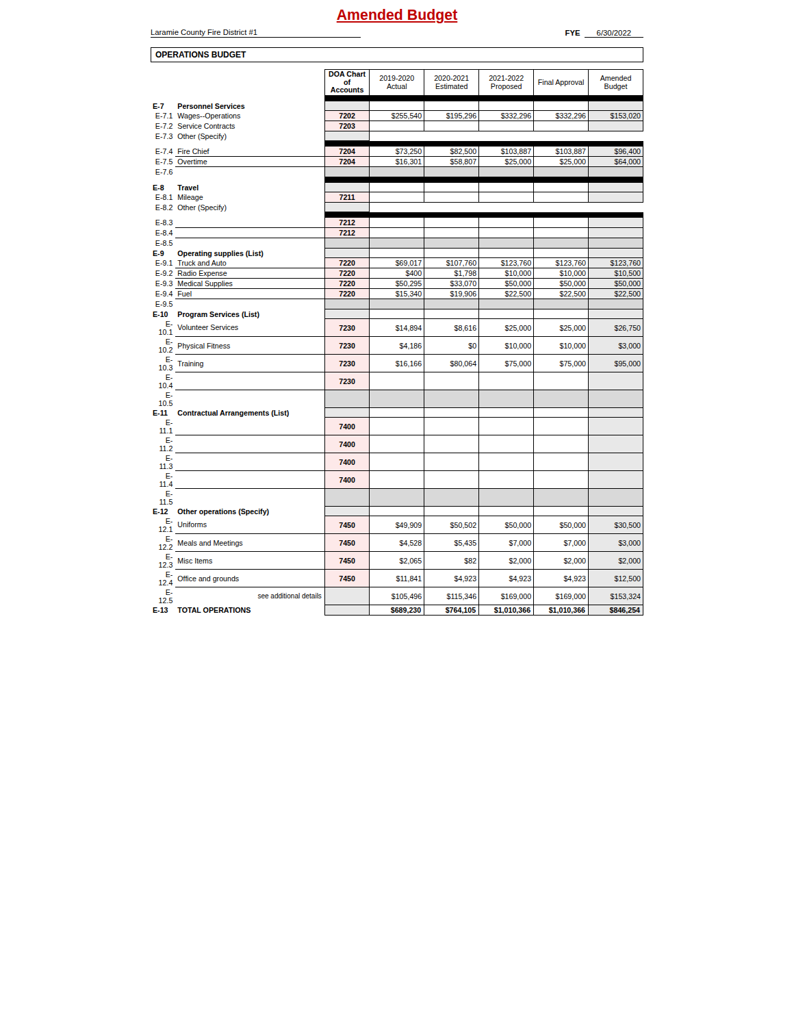Amended Budget
Laramie County Fire District #1
FYE 6/30/2022
OPERATIONS BUDGET
| | | DOA Chart of Accounts | 2019-2020 Actual | 2020-2021 Estimated | 2021-2022 Proposed | Final Approval | Amended Budget |
| --- | --- | --- | --- | --- | --- | --- | --- |
| E-7 | Personnel Services | | | | | | |
| E-7.1 | Wages--Operations | 7202 | $255,540 | $195,296 | $332,296 | $332,296 | $153,020 |
| E-7.2 | Service Contracts | 7203 | | | | | |
| E-7.3 | Other (Specify) | | | | | | |
| E-7.4 | Fire Chief | 7204 | $73,250 | $82,500 | $103,887 | $103,887 | $96,400 |
| E-7.5 | Overtime | 7204 | $16,301 | $58,807 | $25,000 | $25,000 | $64,000 |
| E-7.6 | | | | | | | |
| E-8 | Travel | | | | | | |
| E-8.1 | Mileage | 7211 | | | | | |
| E-8.2 | Other (Specify) | | | | | | |
| E-8.3 | | 7212 | | | | | |
| E-8.4 | | 7212 | | | | | |
| E-8.5 | | | | | | | |
| E-9 | Operating supplies (List) | | | | | | |
| E-9.1 | Truck and Auto | 7220 | $69,017 | $107,760 | $123,760 | $123,760 | $123,760 |
| E-9.2 | Radio Expense | 7220 | $400 | $1,798 | $10,000 | $10,000 | $10,500 |
| E-9.3 | Medical Supplies | 7220 | $50,295 | $33,070 | $50,000 | $50,000 | $50,000 |
| E-9.4 | Fuel | 7220 | $15,340 | $19,906 | $22,500 | $22,500 | $22,500 |
| E-9.5 | | | | | | | |
| E-10 | Program Services (List) | | | | | | |
| E-10.1 | Volunteer Services | 7230 | $14,894 | $8,616 | $25,000 | $25,000 | $26,750 |
| E-10.2 | Physical Fitness | 7230 | $4,186 | $0 | $10,000 | $10,000 | $3,000 |
| E-10.3 | Training | 7230 | $16,166 | $80,064 | $75,000 | $75,000 | $95,000 |
| E-10.4 | | 7230 | | | | | |
| E-10.5 | | | | | | | |
| E-11 | Contractual Arrangements (List) | | | | | | |
| E-11.1 | | 7400 | | | | | |
| E-11.2 | | 7400 | | | | | |
| E-11.3 | | 7400 | | | | | |
| E-11.4 | | 7400 | | | | | |
| E-11.5 | | | | | | | |
| E-12 | Other operations (Specify) | | | | | | |
| E-12.1 | Uniforms | 7450 | $49,909 | $50,502 | $50,000 | $50,000 | $30,500 |
| E-12.2 | Meals and Meetings | 7450 | $4,528 | $5,435 | $7,000 | $7,000 | $3,000 |
| E-12.3 | Misc Items | 7450 | $2,065 | $82 | $2,000 | $2,000 | $2,000 |
| E-12.4 | Office and grounds | 7450 | $11,841 | $4,923 | $4,923 | $4,923 | $12,500 |
| E-12.5 | see additional details | | $105,496 | $115,346 | $169,000 | $169,000 | $153,324 |
| E-13 | TOTAL OPERATIONS | | $689,230 | $764,105 | $1,010,366 | $1,010,366 | $846,254 |